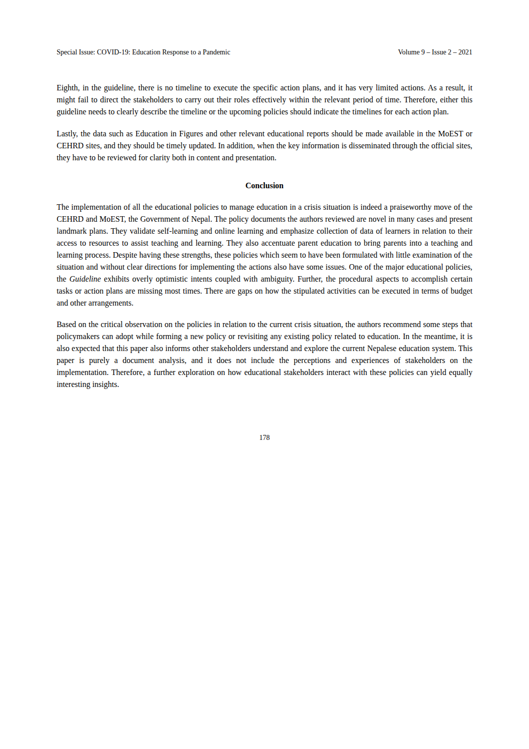Special Issue: COVID-19: Education Response to a Pandemic
Volume 9 – Issue 2 – 2021
Eighth, in the guideline, there is no timeline to execute the specific action plans, and it has very limited actions. As a result, it might fail to direct the stakeholders to carry out their roles effectively within the relevant period of time. Therefore, either this guideline needs to clearly describe the timeline or the upcoming policies should indicate the timelines for each action plan.
Lastly, the data such as Education in Figures and other relevant educational reports should be made available in the MoEST or CEHRD sites, and they should be timely updated. In addition, when the key information is disseminated through the official sites, they have to be reviewed for clarity both in content and presentation.
Conclusion
The implementation of all the educational policies to manage education in a crisis situation is indeed a praiseworthy move of the CEHRD and MoEST, the Government of Nepal. The policy documents the authors reviewed are novel in many cases and present landmark plans. They validate self-learning and online learning and emphasize collection of data of learners in relation to their access to resources to assist teaching and learning. They also accentuate parent education to bring parents into a teaching and learning process. Despite having these strengths, these policies which seem to have been formulated with little examination of the situation and without clear directions for implementing the actions also have some issues. One of the major educational policies, the Guideline exhibits overly optimistic intents coupled with ambiguity. Further, the procedural aspects to accomplish certain tasks or action plans are missing most times. There are gaps on how the stipulated activities can be executed in terms of budget and other arrangements.
Based on the critical observation on the policies in relation to the current crisis situation, the authors recommend some steps that policymakers can adopt while forming a new policy or revisiting any existing policy related to education. In the meantime, it is also expected that this paper also informs other stakeholders understand and explore the current Nepalese education system. This paper is purely a document analysis, and it does not include the perceptions and experiences of stakeholders on the implementation. Therefore, a further exploration on how educational stakeholders interact with these policies can yield equally interesting insights.
178